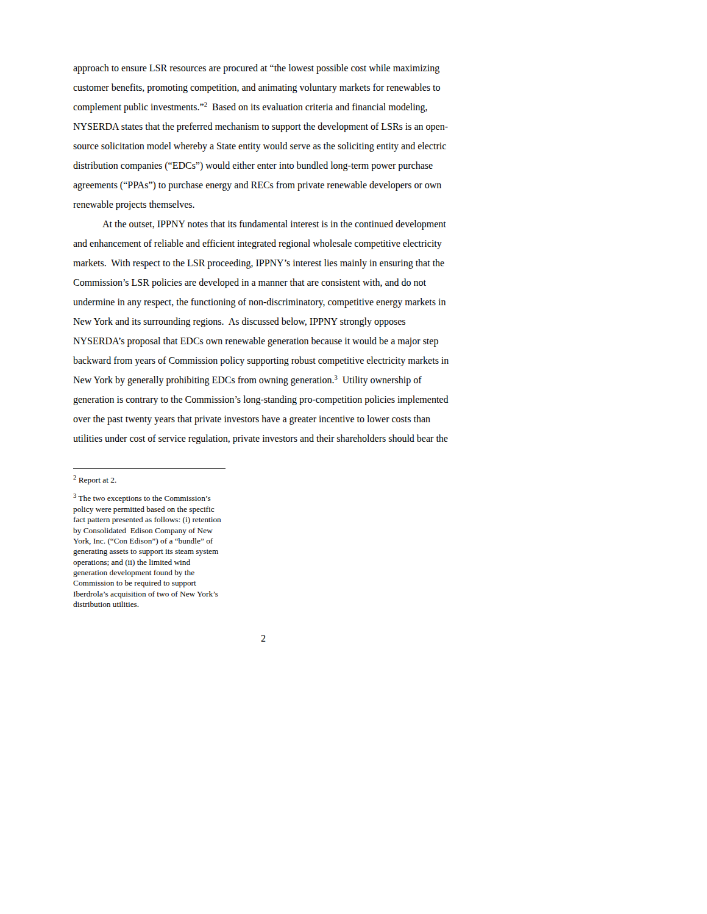approach to ensure LSR resources are procured at “the lowest possible cost while maximizing customer benefits, promoting competition, and animating voluntary markets for renewables to complement public investments.”2 Based on its evaluation criteria and financial modeling, NYSERDA states that the preferred mechanism to support the development of LSRs is an open-source solicitation model whereby a State entity would serve as the soliciting entity and electric distribution companies (“EDCs”) would either enter into bundled long-term power purchase agreements (“PPAs”) to purchase energy and RECs from private renewable developers or own renewable projects themselves.
At the outset, IPPNY notes that its fundamental interest is in the continued development and enhancement of reliable and efficient integrated regional wholesale competitive electricity markets. With respect to the LSR proceeding, IPPNY’s interest lies mainly in ensuring that the Commission’s LSR policies are developed in a manner that are consistent with, and do not undermine in any respect, the functioning of non-discriminatory, competitive energy markets in New York and its surrounding regions. As discussed below, IPPNY strongly opposes NYSERDA’s proposal that EDCs own renewable generation because it would be a major step backward from years of Commission policy supporting robust competitive electricity markets in New York by generally prohibiting EDCs from owning generation.3 Utility ownership of generation is contrary to the Commission’s long-standing pro-competition policies implemented over the past twenty years that private investors have a greater incentive to lower costs than utilities under cost of service regulation, private investors and their shareholders should bear the
2 Report at 2.
3 The two exceptions to the Commission’s policy were permitted based on the specific fact pattern presented as follows: (i) retention by Consolidated Edison Company of New York, Inc. (“Con Edison”) of a “bundle” of generating assets to support its steam system operations; and (ii) the limited wind generation development found by the Commission to be required to support Iberdrola’s acquisition of two of New York’s distribution utilities.
2